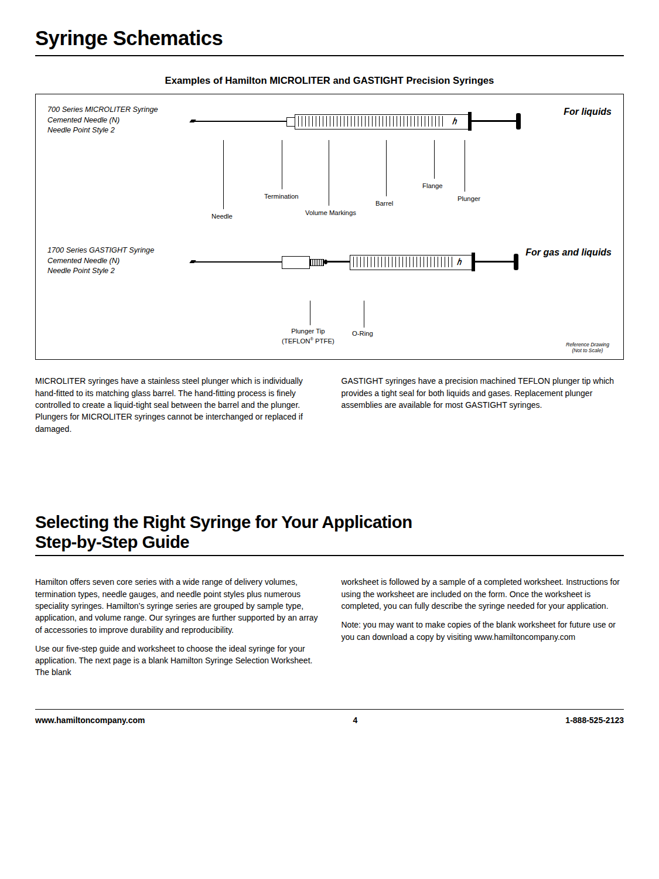Syringe Schematics
Examples of Hamilton MICROLITER and GASTIGHT Precision Syringes
700 Series MICROLITER Syringe
Cemented Needle (N)
Needle Point Style 2
For liquids
ℎ
Flange
Plunger
Termination
Barrel
Volume Markings
Needle
1700 Series GASTIGHT Syringe
Cemented Needle (N)
Needle Point Style 2
For gas and liquids
ℎ
Plunger Tip
(TEFLON® PTFE)
O-Ring
Reference Drawing
(Not to Scale)
MICROLITER syringes have a stainless steel plunger which is individually hand-fitted to its matching glass barrel. The hand-fitting process is finely controlled to create a liquid-tight seal between the barrel and the plunger. Plungers for MICROLITER syringes cannot be interchanged or replaced if damaged.
GASTIGHT syringes have a precision machined TEFLON plunger tip which provides a tight seal for both liquids and gases. Replacement plunger assemblies are available for most GASTIGHT syringes.
Selecting the Right Syringe for Your Application
Step-by-Step Guide
Hamilton offers seven core series with a wide range of delivery volumes, termination types, needle gauges, and needle point styles plus numerous speciality syringes. Hamilton’s syringe series are grouped by sample type, application, and volume range. Our syringes are further supported by an array of accessories to improve durability and reproducibility.
Use our five-step guide and worksheet to choose the ideal syringe for your application. The next page is a blank Hamilton Syringe Selection Worksheet. The blank
worksheet is followed by a sample of a completed worksheet. Instructions for using the worksheet are included on the form. Once the worksheet is completed, you can fully describe the syringe needed for your application.
Note: you may want to make copies of the blank worksheet for future use or you can download a copy by visiting www.hamiltoncompany.com
www.hamiltoncompany.com 4 1-888-525-2123